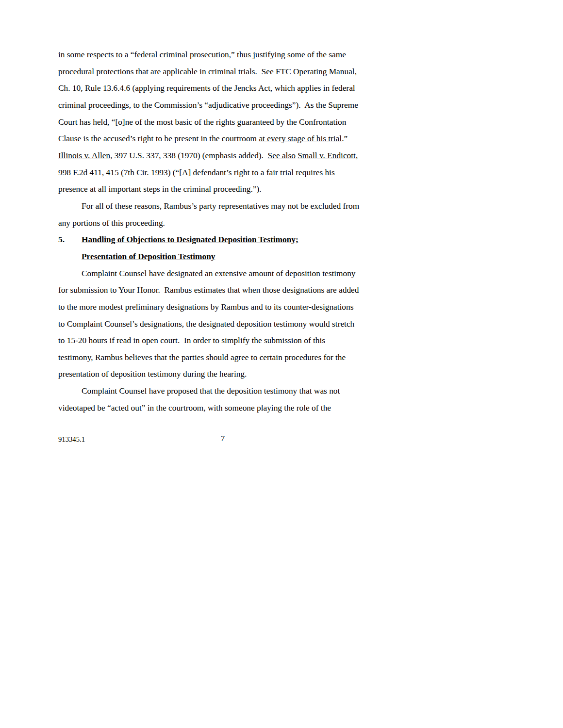in some respects to a “federal criminal prosecution,” thus justifying some of the same procedural protections that are applicable in criminal trials. See FTC Operating Manual, Ch. 10, Rule 13.6.4.6 (applying requirements of the Jencks Act, which applies in federal criminal proceedings, to the Commission’s “adjudicative proceedings”). As the Supreme Court has held, “[o]ne of the most basic of the rights guaranteed by the Confrontation Clause is the accused’s right to be present in the courtroom at every stage of his trial.” Illinois v. Allen, 397 U.S. 337, 338 (1970) (emphasis added). See also Small v. Endicott, 998 F.2d 411, 415 (7th Cir. 1993) (“[A] defendant’s right to a fair trial requires his presence at all important steps in the criminal proceeding.”).
For all of these reasons, Rambus’s party representatives may not be excluded from any portions of this proceeding.
5. Handling of Objections to Designated Deposition Testimony;
Presentation of Deposition Testimony
Complaint Counsel have designated an extensive amount of deposition testimony for submission to Your Honor. Rambus estimates that when those designations are added to the more modest preliminary designations by Rambus and to its counter-designations to Complaint Counsel’s designations, the designated deposition testimony would stretch to 15-20 hours if read in open court. In order to simplify the submission of this testimony, Rambus believes that the parties should agree to certain procedures for the presentation of deposition testimony during the hearing.
Complaint Counsel have proposed that the deposition testimony that was not videotaped be “acted out” in the courtroom, with someone playing the role of the
913345.1 7